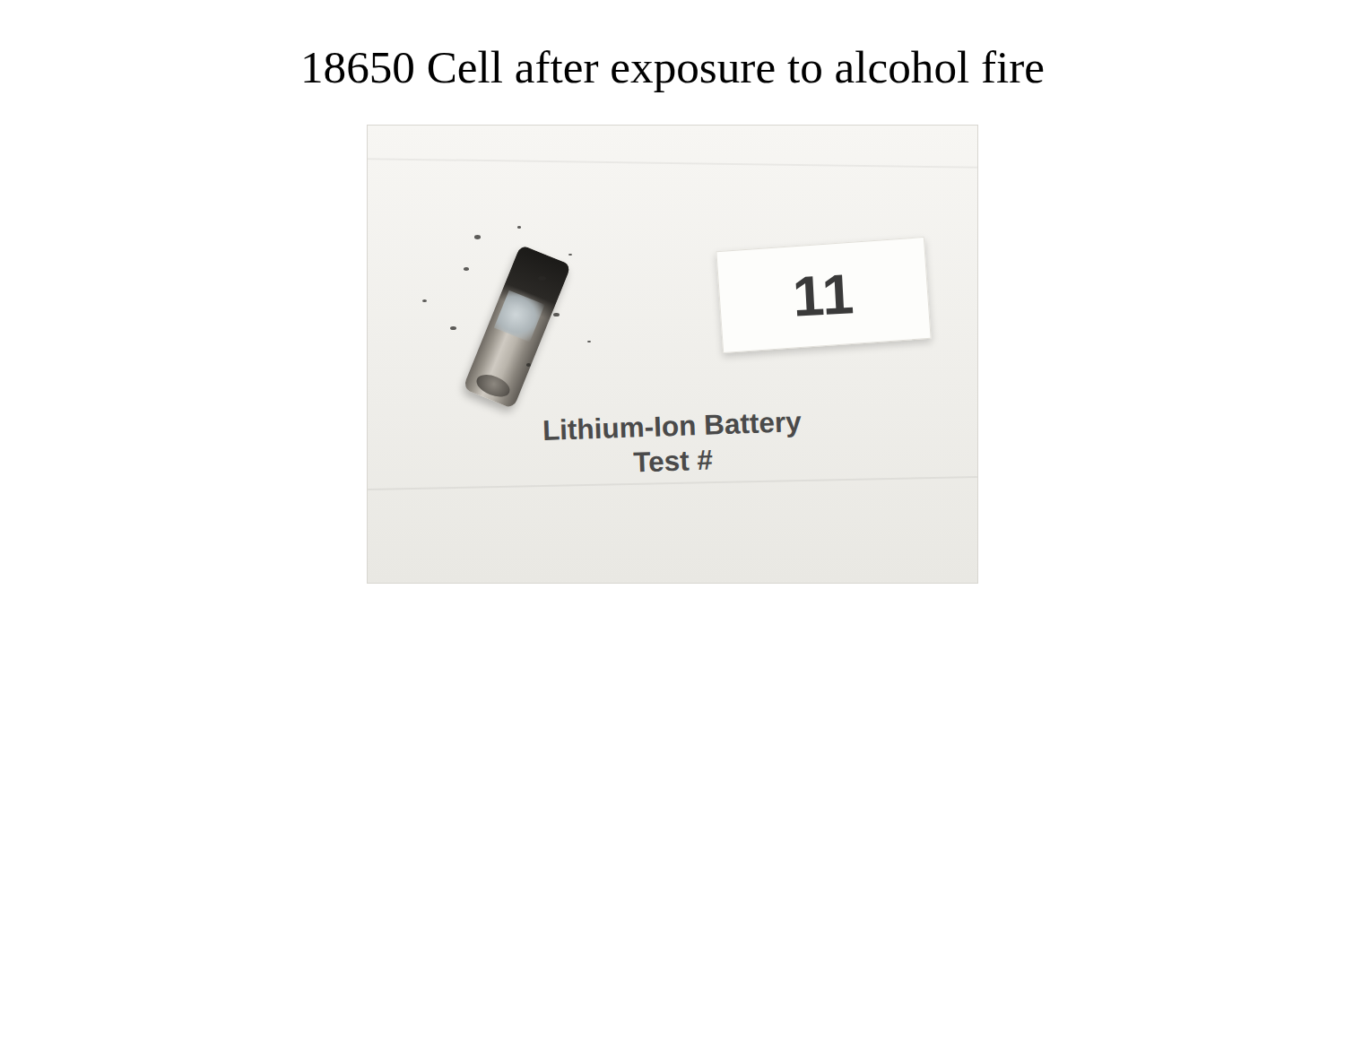18650 Cell after exposure to alcohol fire
11
Lithium-Ion Battery
Test #